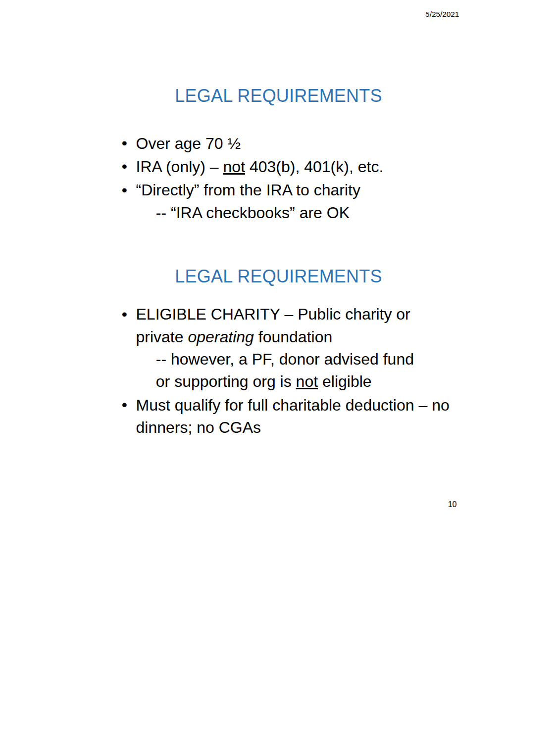5/25/2021
LEGAL REQUIREMENTS
Over age 70 ½
IRA (only) – not 403(b), 401(k), etc.
“Directly” from the IRA to charity
-- “IRA checkbooks” are OK
LEGAL REQUIREMENTS
ELIGIBLE CHARITY – Public charity or private operating foundation
-- however, a PF, donor advised fund
or supporting org is not eligible
Must qualify for full charitable deduction – no dinners; no CGAs
10